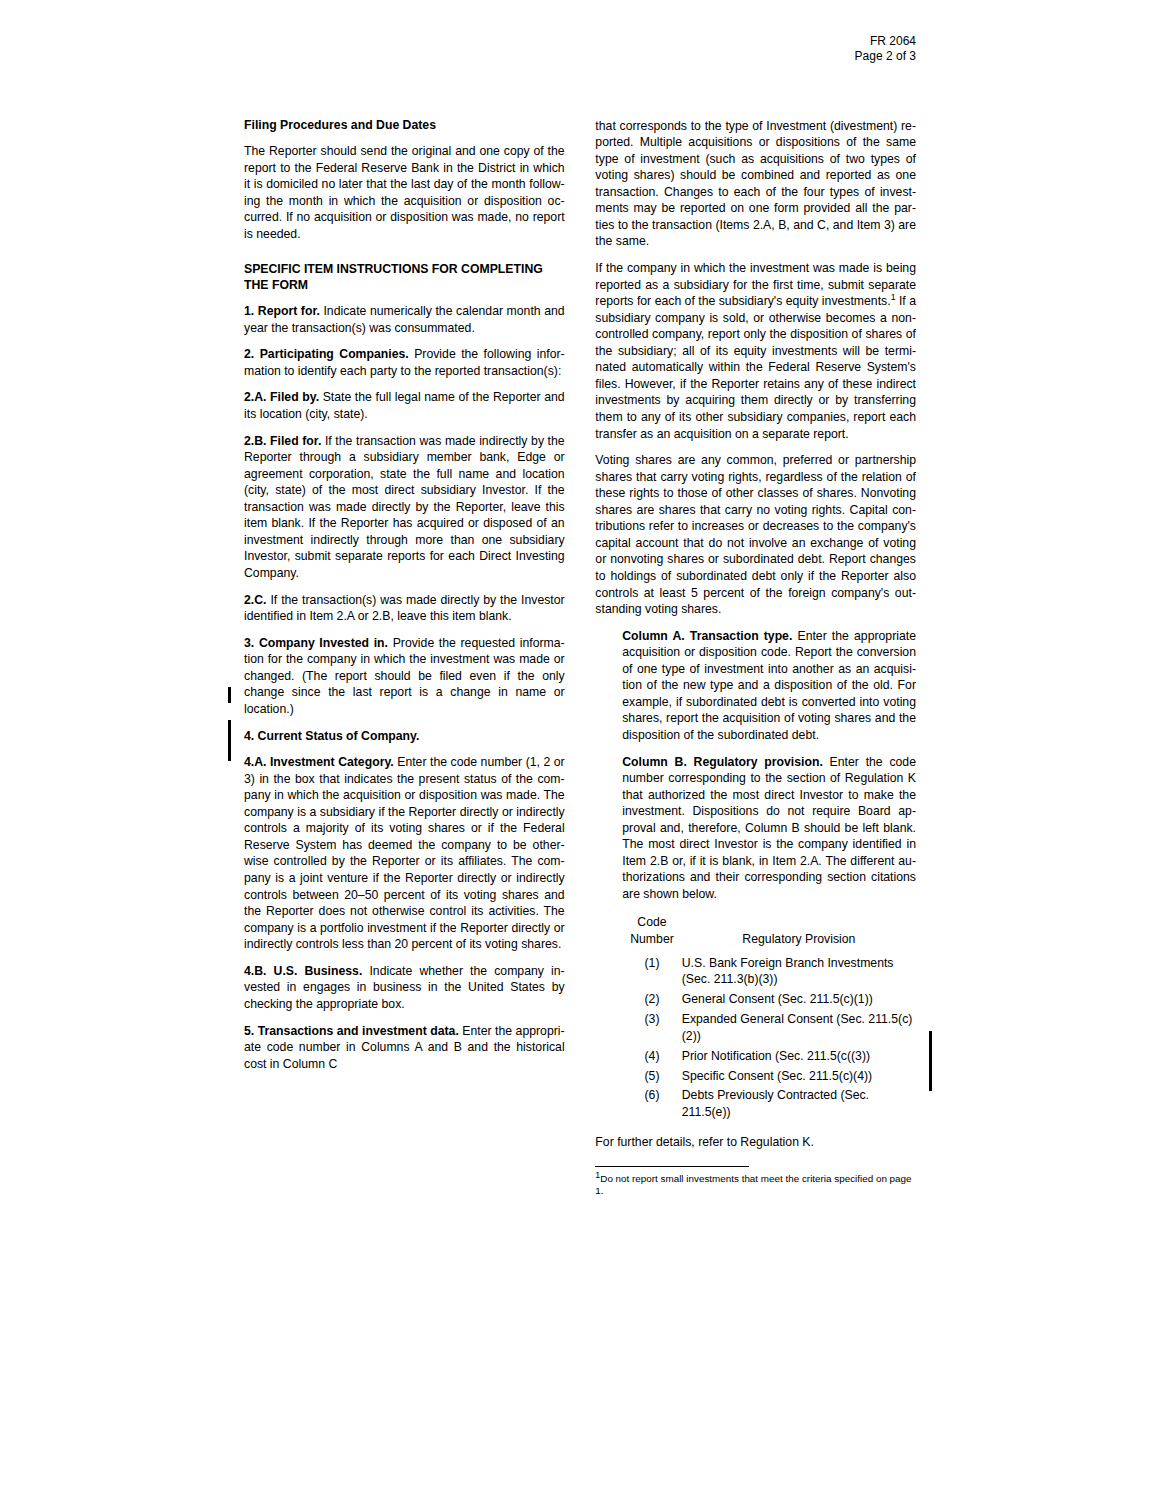FR 2064
Page 2 of 3
Filing Procedures and Due Dates
The Reporter should send the original and one copy of the report to the Federal Reserve Bank in the District in which it is domiciled no later that the last day of the month following the month in which the acquisition or disposition occurred. If no acquisition or disposition was made, no report is needed.
SPECIFIC ITEM INSTRUCTIONS FOR COMPLETING
THE FORM
1. Report for. Indicate numerically the calendar month and year the transaction(s) was consummated.
2. Participating Companies. Provide the following information to identify each party to the reported transaction(s):
2.A. Filed by. State the full legal name of the Reporter and its location (city, state).
2.B. Filed for. If the transaction was made indirectly by the Reporter through a subsidiary member bank, Edge or agreement corporation, state the full name and location (city, state) of the most direct subsidiary Investor. If the transaction was made directly by the Reporter, leave this item blank. If the Reporter has acquired or disposed of an investment indirectly through more than one subsidiary Investor, submit separate reports for each Direct Investing Company.
2.C. If the transaction(s) was made directly by the Investor identified in Item 2.A or 2.B, leave this item blank.
3. Company Invested in. Provide the requested information for the company in which the investment was made or changed. (The report should be filed even if the only change since the last report is a change in name or location.)
4. Current Status of Company.
4.A. Investment Category. Enter the code number (1, 2 or 3) in the box that indicates the present status of the company in which the acquisition or disposition was made. The company is a subsidiary if the Reporter directly or indirectly controls a majority of its voting shares or if the Federal Reserve System has deemed the company to be otherwise controlled by the Reporter or its affiliates. The company is a joint venture if the Reporter directly or indirectly controls between 20–50 percent of its voting shares and the Reporter does not otherwise control its activities. The company is a portfolio investment if the Reporter directly or indirectly controls less than 20 percent of its voting shares.
4.B. U.S. Business. Indicate whether the company invested in engages in business in the United States by checking the appropriate box.
5. Transactions and investment data. Enter the appropriate code number in Columns A and B and the historical cost in Column C
that corresponds to the type of Investment (divestment) reported. Multiple acquisitions or dispositions of the same type of investment (such as acquisitions of two types of voting shares) should be combined and reported as one transaction. Changes to each of the four types of investments may be reported on one form provided all the parties to the transaction (Items 2.A, B, and C, and Item 3) are the same.
If the company in which the investment was made is being reported as a subsidiary for the first time, submit separate reports for each of the subsidiary's equity investments.1 If a subsidiary company is sold, or otherwise becomes a noncontrolled company, report only the disposition of shares of the subsidiary; all of its equity investments will be terminated automatically within the Federal Reserve System's files. However, if the Reporter retains any of these indirect investments by acquiring them directly or by transferring them to any of its other subsidiary companies, report each transfer as an acquisition on a separate report.
Voting shares are any common, preferred or partnership shares that carry voting rights, regardless of the relation of these rights to those of other classes of shares. Nonvoting shares are shares that carry no voting rights. Capital contributions refer to increases or decreases to the company's capital account that do not involve an exchange of voting or nonvoting shares or subordinated debt. Report changes to holdings of subordinated debt only if the Reporter also controls at least 5 percent of the foreign company's outstanding voting shares.
Column A. Transaction type. Enter the appropriate acquisition or disposition code. Report the conversion of one type of investment into another as an acquisition of the new type and a disposition of the old. For example, if subordinated debt is converted into voting shares, report the acquisition of voting shares and the disposition of the subordinated debt.
Column B. Regulatory provision. Enter the code number corresponding to the section of Regulation K that authorized the most direct Investor to make the investment. Dispositions do not require Board approval and, therefore, Column B should be left blank. The most direct Investor is the company identified in Item 2.B or, if it is blank, in Item 2.A. The different authorizations and their corresponding section citations are shown below.
Code
Number
Regulatory Provision
(1)
U.S. Bank Foreign Branch Investments(Sec. 211.3(b)(3))
(2)
General Consent (Sec. 211.5(c)(1))
(3)
Expanded General Consent (Sec. 211.5(c)(2))
(4)
Prior Notification (Sec. 211.5(c((3))
(5)
Specific Consent (Sec. 211.5(c)(4))
(6)
Debts Previously Contracted (Sec. 211.5(e))
For further details, refer to Regulation K.
1Do not report small investments that meet the criteria specified on page 1.